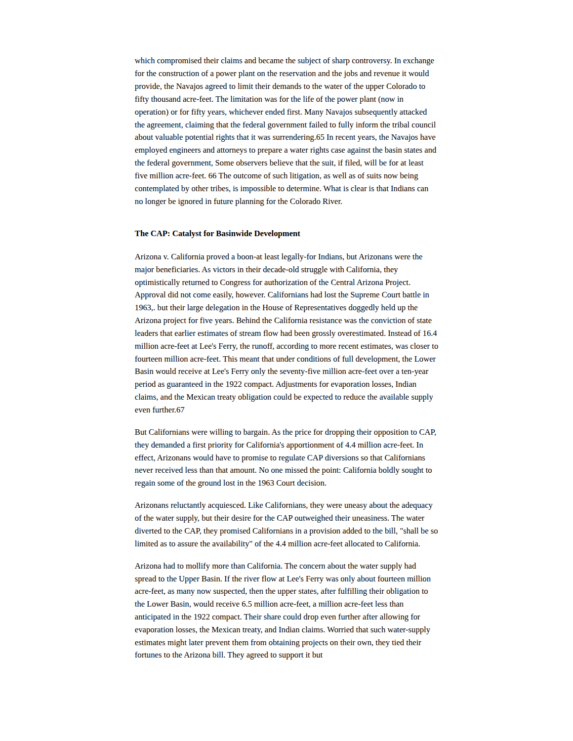which compromised their claims and became the subject of sharp controversy. In exchange for the construction of a power plant on the reservation and the jobs and revenue it would provide, the Navajos agreed to limit their demands to the water of the upper Colorado to fifty thousand acre-feet. The limitation was for the life of the power plant (now in operation) or for fifty years, whichever ended first. Many Navajos subsequently attacked the agreement, claiming that the federal government failed to fully inform the tribal council about valuable potential rights that it was surrendering.65 In recent years, the Navajos have employed engineers and attorneys to prepare a water rights case against the basin states and the federal government, Some observers believe that the suit, if filed, will be for at least five million acre-feet. 66 The outcome of such litigation, as well as of suits now being contemplated by other tribes, is impossible to determine. What is clear is that Indians can no longer be ignored in future planning for the Colorado River.
The CAP: Catalyst for Basinwide Development
Arizona v. California proved a boon-at least legally-for Indians, but Arizonans were the major beneficiaries. As victors in their decade-old struggle with California, they optimistically returned to Congress for authorization of the Central Arizona Project. Approval did not come easily, however. Californians had lost the Supreme Court battle in 1963,. but their large delegation in the House of Representatives doggedly held up the Arizona project for five years. Behind the California resistance was the conviction of state leaders that earlier estimates of stream flow had been grossly overestimated. Instead of 16.4 million acre-feet at Lee's Ferry, the runoff, according to more recent estimates, was closer to fourteen million acre-feet. This meant that under conditions of full development, the Lower Basin would receive at Lee's Ferry only the seventy-five million acre-feet over a ten-year period as guaranteed in the 1922 compact. Adjustments for evaporation losses, Indian claims, and the Mexican treaty obligation could be expected to reduce the available supply even further.67
But Californians were willing to bargain. As the price for dropping their opposition to CAP, they demanded a first priority for California's apportionment of 4.4 million acre-feet. In effect, Arizonans would have to promise to regulate CAP diversions so that Californians never received less than that amount. No one missed the point: California boldly sought to regain some of the ground lost in the 1963 Court decision.
Arizonans reluctantly acquiesced. Like Californians, they were uneasy about the adequacy of the water supply, but their desire for the CAP outweighed their uneasiness. The water diverted to the CAP, they promised Californians in a provision added to the bill, "shall be so limited as to assure the availability" of the 4.4 million acre-feet allocated to California.
Arizona had to mollify more than California. The concern about the water supply had spread to the Upper Basin. If the river flow at Lee's Ferry was only about fourteen million acre-feet, as many now suspected, then the upper states, after fulfilling their obligation to the Lower Basin, would receive 6.5 million acre-feet, a million acre-feet less than anticipated in the 1922 compact. Their share could drop even further after allowing for evaporation losses, the Mexican treaty, and Indian claims. Worried that such water-supply estimates might later prevent them from obtaining projects on their own, they tied their fortunes to the Arizona bill. They agreed to support it but